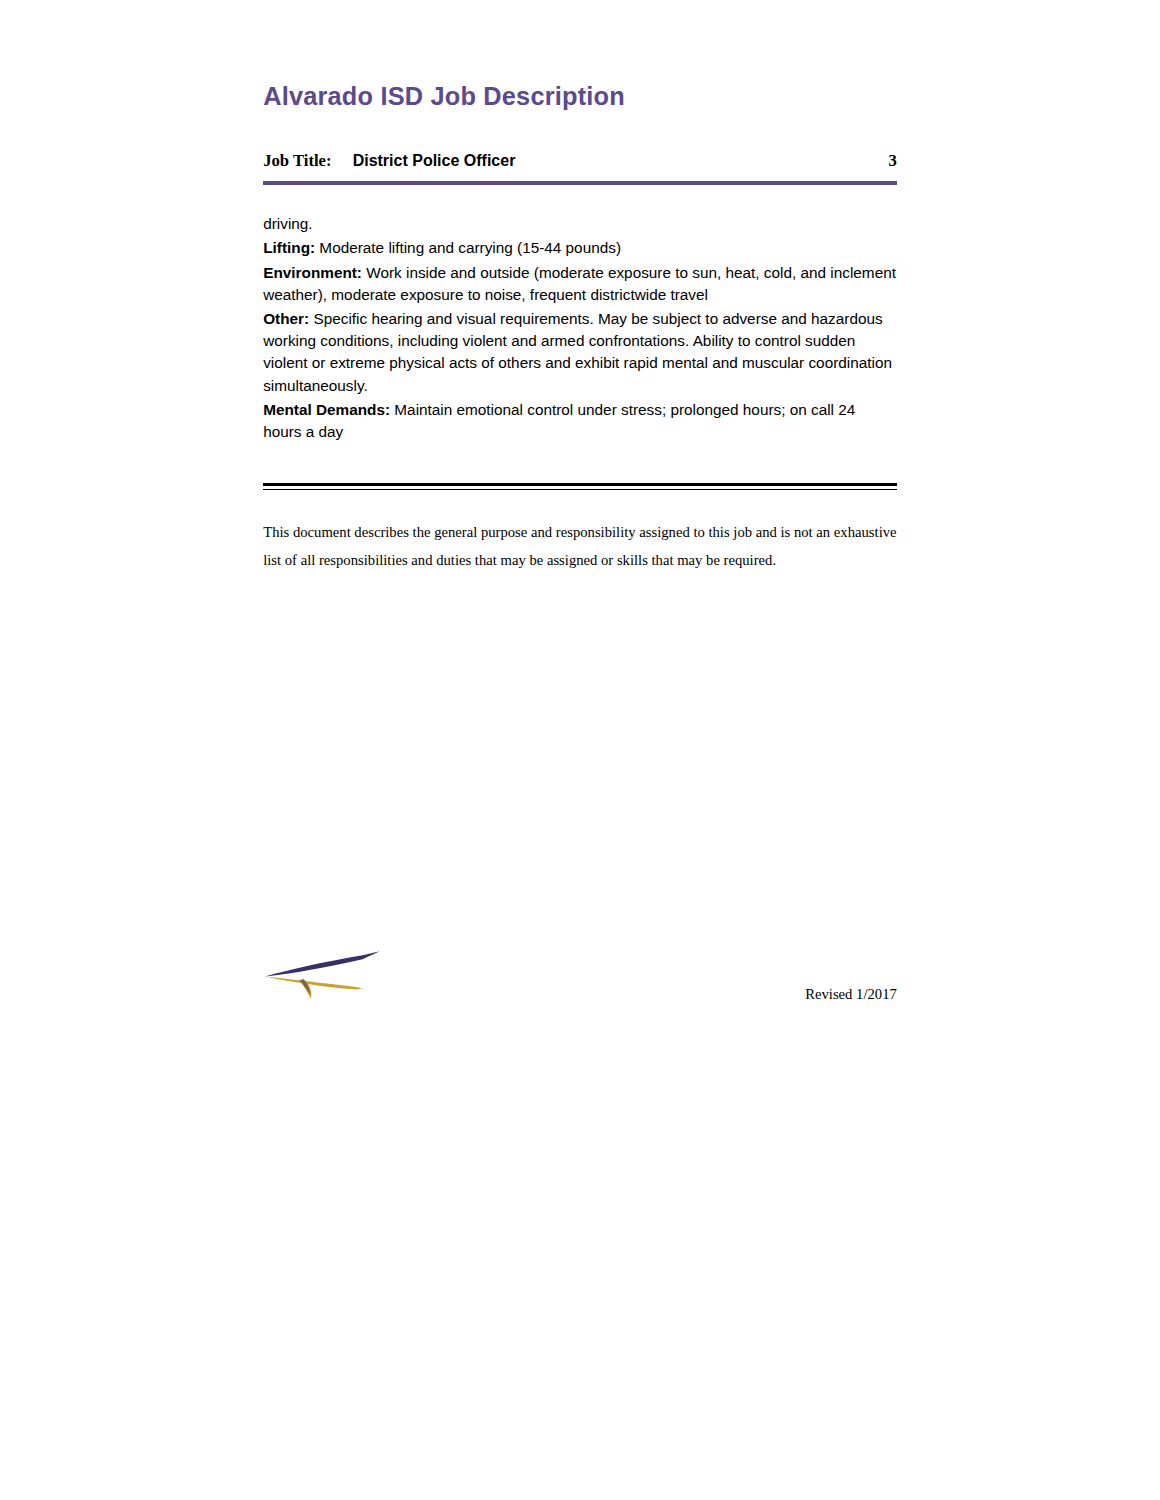Alvarado ISD Job Description
Job Title: District Police Officer 3
driving.
Lifting: Moderate lifting and carrying (15-44 pounds)
Environment: Work inside and outside (moderate exposure to sun, heat, cold, and inclement weather), moderate exposure to noise, frequent districtwide travel
Other: Specific hearing and visual requirements. May be subject to adverse and hazardous working conditions, including violent and armed confrontations. Ability to control sudden violent or extreme physical acts of others and exhibit rapid mental and muscular coordination simultaneously.
Mental Demands: Maintain emotional control under stress; prolonged hours; on call 24 hours a day
This document describes the general purpose and responsibility assigned to this job and is not an exhaustive list of all responsibilities and duties that may be assigned or skills that may be required.
Revised 1/2017